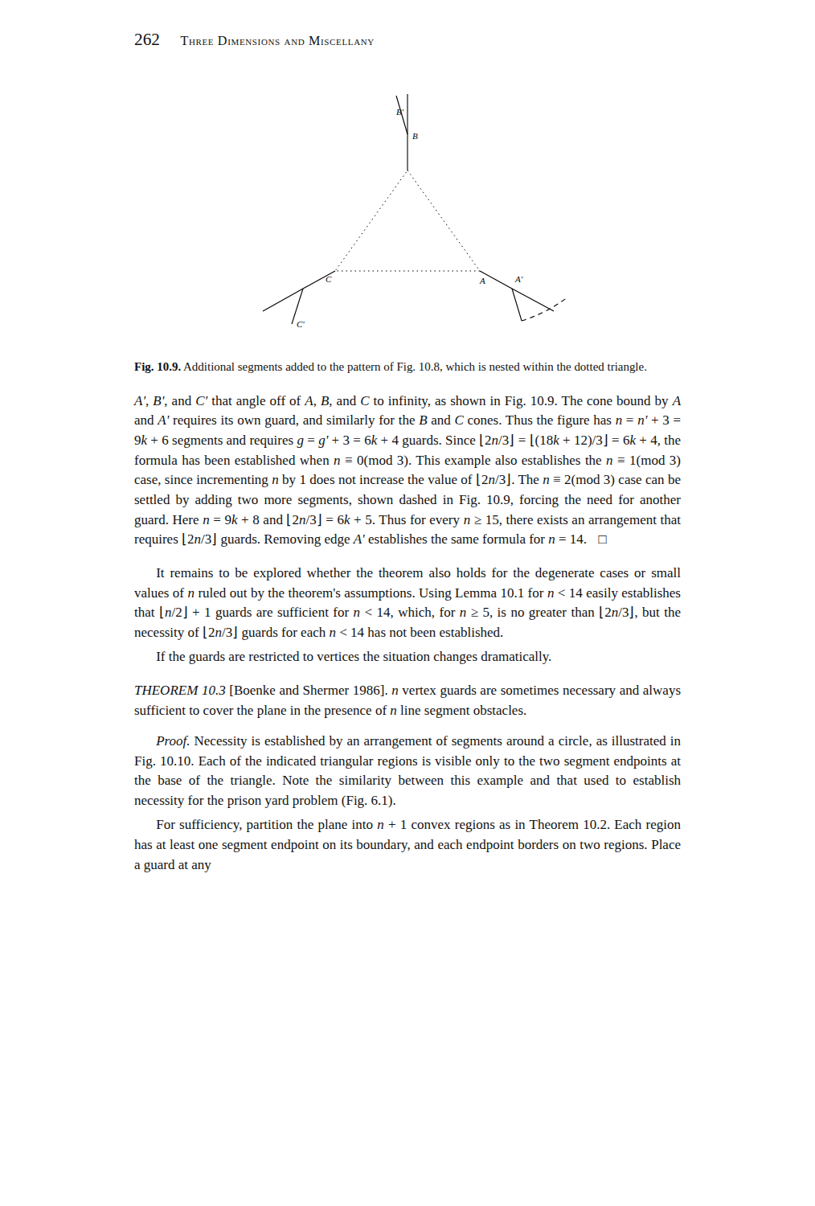262 Three Dimensions and Miscellany
B' B A A' C C'
Fig. 10.9. Additional segments added to the pattern of Fig. 10.8, which is nested within the dotted triangle.
A', B', and C' that angle off of A, B, and C to infinity, as shown in Fig. 10.9. The cone bound by A and A' requires its own guard, and similarly for the B and C cones. Thus the figure has n = n' + 3 = 9k + 6 segments and requires g = g' + 3 = 6k + 4 guards. Since ⌊2n/3⌋ = ⌊(18k + 12)/3⌋ = 6k + 4, the formula has been established when n ≡ 0(mod 3). This example also establishes the n ≡ 1(mod 3) case, since incrementing n by 1 does not increase the value of ⌊2n/3⌋. The n ≡ 2(mod 3) case can be settled by adding two more segments, shown dashed in Fig. 10.9, forcing the need for another guard. Here n = 9k + 8 and ⌊2n/3⌋ = 6k + 5. Thus for every n ≥ 15, there exists an arrangement that requires ⌊2n/3⌋ guards. Removing edge A' establishes the same formula for n = 14. □
It remains to be explored whether the theorem also holds for the degenerate cases or small values of n ruled out by the theorem's assumptions. Using Lemma 10.1 for n < 14 easily establishes that ⌊n/2⌋ + 1 guards are sufficient for n < 14, which, for n ≥ 5, is no greater than ⌊2n/3⌋, but the necessity of ⌊2n/3⌋ guards for each n < 14 has not been established.
If the guards are restricted to vertices the situation changes dramatically.
THEOREM 10.3 [Boenke and Shermer 1986]. n vertex guards are sometimes necessary and always sufficient to cover the plane in the presence of n line segment obstacles.
Proof. Necessity is established by an arrangement of segments around a circle, as illustrated in Fig. 10.10. Each of the indicated triangular regions is visible only to the two segment endpoints at the base of the triangle. Note the similarity between this example and that used to establish necessity for the prison yard problem (Fig. 6.1).
For sufficiency, partition the plane into n + 1 convex regions as in Theorem 10.2. Each region has at least one segment endpoint on its boundary, and each endpoint borders on two regions. Place a guard at any